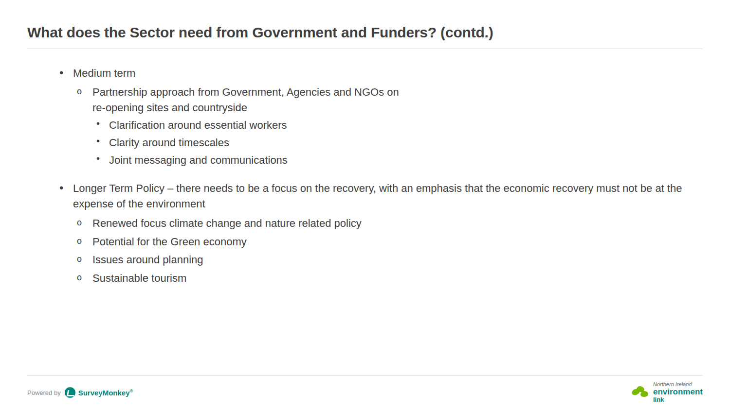What does the Sector need from Government and Funders? (contd.)
Medium term
Partnership approach from Government, Agencies and NGOs on
re-opening sites and countryside
Clarification around essential workers
Clarity around timescales
Joint messaging and communications
Longer Term Policy – there needs to be a focus on the recovery, with an emphasis that the economic recovery must not be at the expense of the environment
Renewed focus climate change and nature related policy
Potential for the Green economy
Issues around planning
Sustainable tourism
Powered by SurveyMonkey®
Northern Ireland environment link